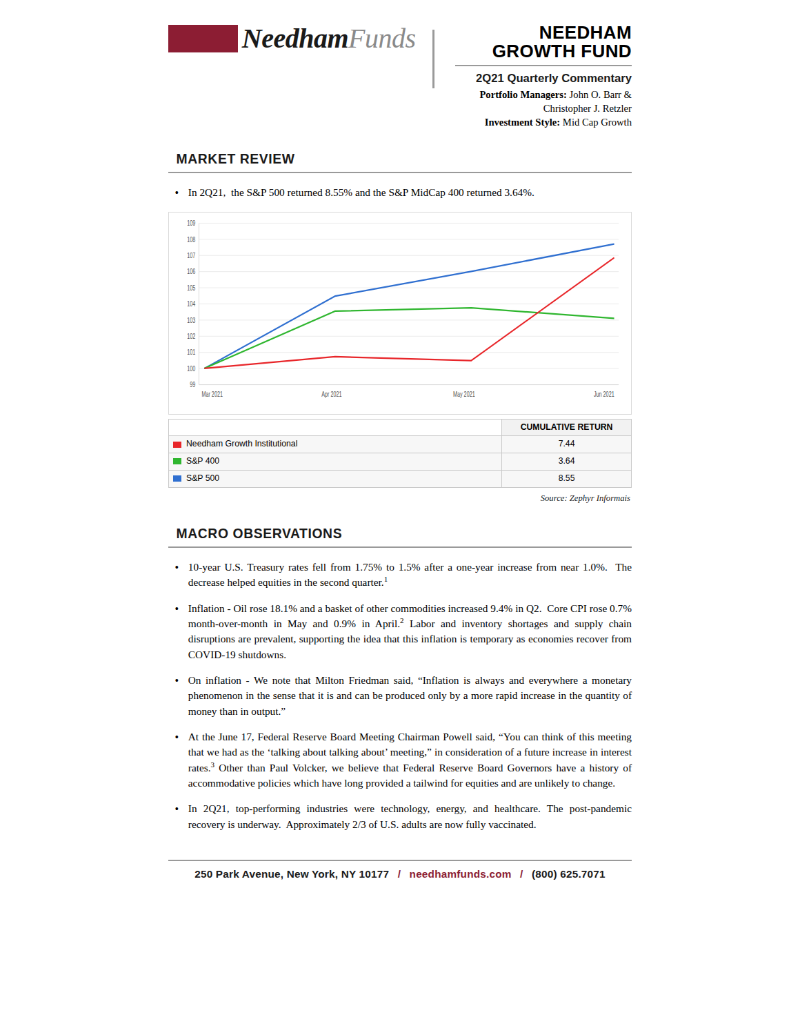Needham Funds
NEEDHAM GROWTH FUND
2Q21 Quarterly Commentary
Portfolio Managers: John O. Barr & Christopher J. Retzler
Investment Style: Mid Cap Growth
MARKET REVIEW
In 2Q21, the S&P 500 returned 8.55% and the S&P MidCap 400 returned 3.64%.
109 108 107 106 105 104 103 102 101 100 99 Mar 2021 Apr 2021 May 2021 Jun 2021
| | CUMULATIVE RETURN |
| --- | --- |
| Needham Growth Institutional | 7.44 |
| S&P 400 | 3.64 |
| S&P 500 | 8.55 |
Source: Zephyr Informais
MACRO OBSERVATIONS
10-year U.S. Treasury rates fell from 1.75% to 1.5% after a one-year increase from near 1.0%. The decrease helped equities in the second quarter.1
Inflation - Oil rose 18.1% and a basket of other commodities increased 9.4% in Q2. Core CPI rose 0.7% month-over-month in May and 0.9% in April.2 Labor and inventory shortages and supply chain disruptions are prevalent, supporting the idea that this inflation is temporary as economies recover from COVID-19 shutdowns.
On inflation - We note that Milton Friedman said, “Inflation is always and everywhere a monetary phenomenon in the sense that it is and can be produced only by a more rapid increase in the quantity of money than in output.”
At the June 17, Federal Reserve Board Meeting Chairman Powell said, “You can think of this meeting that we had as the ‘talking about talking about’ meeting,” in consideration of a future increase in interest rates.3 Other than Paul Volcker, we believe that Federal Reserve Board Governors have a history of accommodative policies which have long provided a tailwind for equities and are unlikely to change.
In 2Q21, top-performing industries were technology, energy, and healthcare. The post-pandemic recovery is underway. Approximately 2/3 of U.S. adults are now fully vaccinated.
250 Park Avenue, New York, NY 10177 / needhamfunds.com / (800) 625.7071